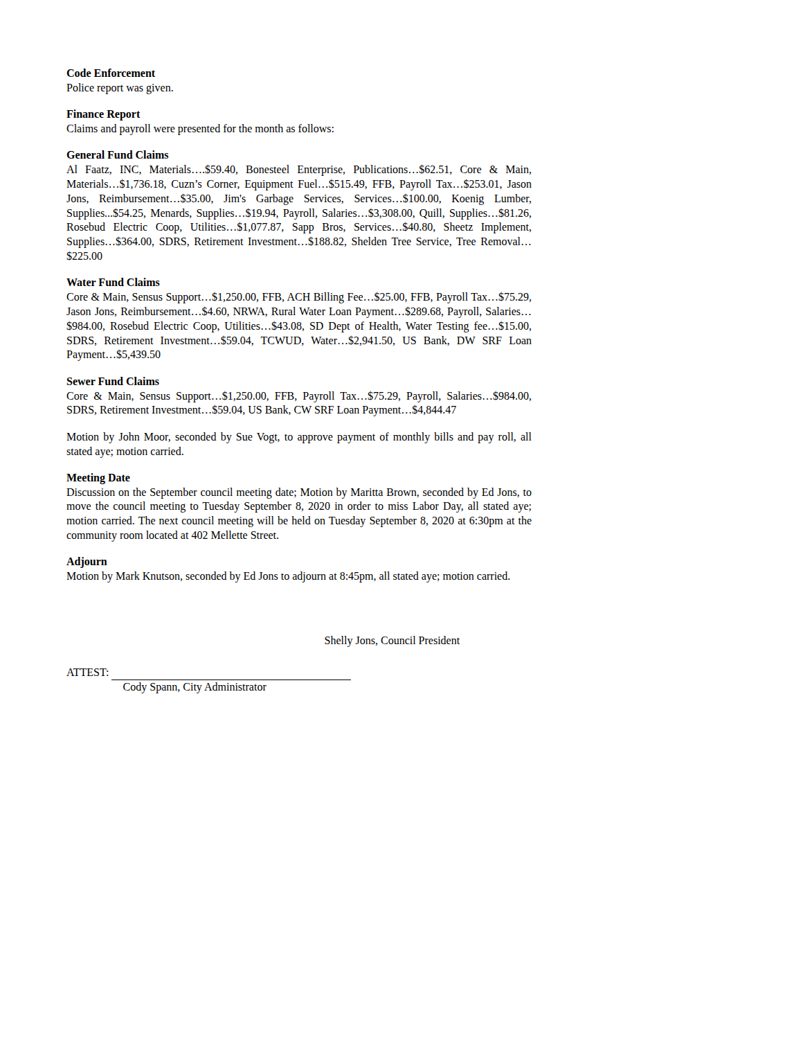Code Enforcement
Police report was given.
Finance Report
Claims and payroll were presented for the month as follows:
General Fund Claims
Al Faatz, INC, Materials….$59.40, Bonesteel Enterprise, Publications…$62.51, Core & Main, Materials…$1,736.18, Cuzn’s Corner, Equipment Fuel…$515.49, FFB, Payroll Tax…$253.01, Jason Jons, Reimbursement…$35.00, Jim's Garbage Services, Services…$100.00, Koenig Lumber, Supplies...$54.25, Menards, Supplies…$19.94, Payroll, Salaries…$3,308.00, Quill, Supplies…$81.26, Rosebud Electric Coop, Utilities…$1,077.87, Sapp Bros, Services…$40.80, Sheetz Implement, Supplies…$364.00, SDRS, Retirement Investment…$188.82, Shelden Tree Service, Tree Removal…$225.00
Water Fund Claims
Core & Main, Sensus Support…$1,250.00, FFB, ACH Billing Fee…$25.00, FFB, Payroll Tax…$75.29, Jason Jons, Reimbursement…$4.60, NRWA, Rural Water Loan Payment…$289.68, Payroll, Salaries…$984.00, Rosebud Electric Coop, Utilities…$43.08, SD Dept of Health, Water Testing fee…$15.00, SDRS, Retirement Investment…$59.04, TCWUD, Water…$2,941.50, US Bank, DW SRF Loan Payment…$5,439.50
Sewer Fund Claims
Core & Main, Sensus Support…$1,250.00, FFB, Payroll Tax…$75.29, Payroll, Salaries…$984.00, SDRS, Retirement Investment…$59.04, US Bank, CW SRF Loan Payment…$4,844.47
Motion by John Moor, seconded by Sue Vogt, to approve payment of monthly bills and pay roll, all stated aye; motion carried.
Meeting Date
Discussion on the September council meeting date; Motion by Maritta Brown, seconded by Ed Jons, to move the council meeting to Tuesday September 8, 2020 in order to miss Labor Day, all stated aye; motion carried. The next council meeting will be held on Tuesday September 8, 2020 at 6:30pm at the community room located at 402 Mellette Street.
Adjourn
Motion by Mark Knutson, seconded by Ed Jons to adjourn at 8:45pm, all stated aye; motion carried.
Shelly Jons, Council President
ATTEST:
Cody Spann, City Administrator